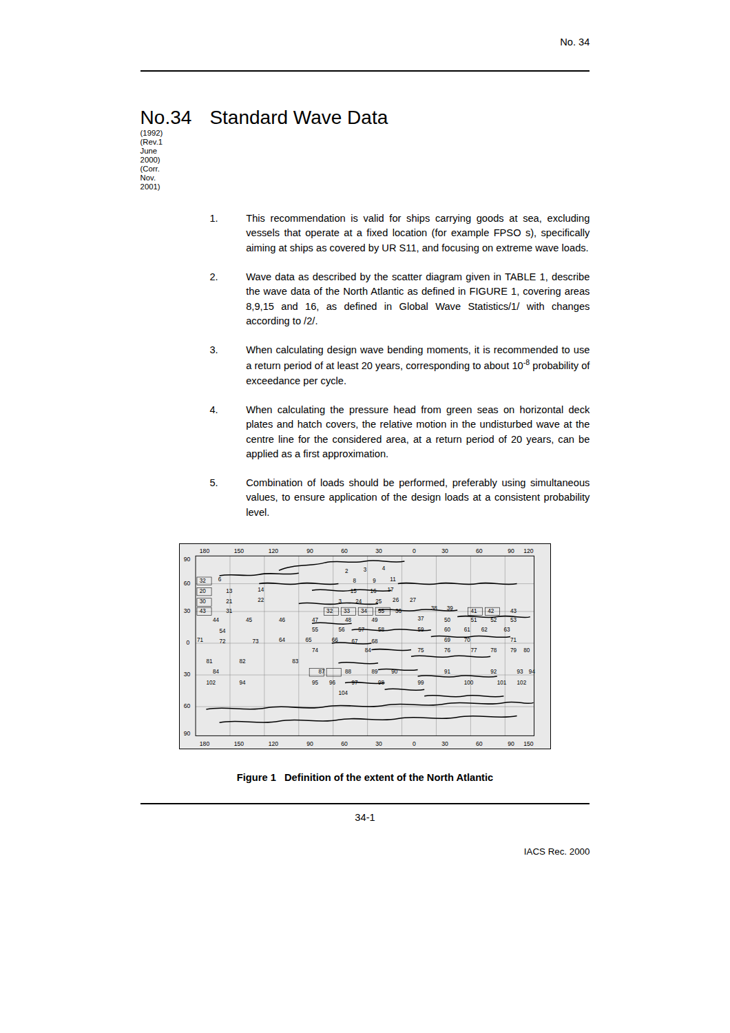No. 34
No.34
(1992)
(Rev.1
June
2000)
(Corr.
Nov.
2001)
Standard Wave Data
1. This recommendation is valid for ships carrying goods at sea, excluding vessels that operate at a fixed location (for example FPSO s), specifically aiming at ships as covered by UR S11, and focusing on extreme wave loads.
2. Wave data as described by the scatter diagram given in TABLE 1, describe the wave data of the North Atlantic as defined in FIGURE 1, covering areas 8,9,15 and 16, as defined in Global Wave Statistics/1/ with changes according to /2/.
3. When calculating design wave bending moments, it is recommended to use a return period of at least 20 years, corresponding to about 10-8 probability of exceedance per cycle.
4. When calculating the pressure head from green seas on horizontal deck plates and hatch covers, the relative motion in the undisturbed wave at the centre line for the considered area, at a return period of 20 years, can be applied as a first approximation.
5. Combination of loads should be performed, preferably using simultaneous values, to ensure application of the design loads at a consistent probability level.
180 150 120 90 60 30 0 30 60 90 120 180 150 120 90 60 30 0 30 60 90 150 90 60 30 0 30 60 90 234 326 8911 201314 151617 302122 32425 2627 4331 323334 3536 3839 414243 444546 474849 375051 5253 545556 5758 596061 6263 717273 646566 6768 697071 7484 757677 787980 818283 848788 899091 929394 10294 959697 9899100 101102 104
Figure 1 Definition of the extent of the North Atlantic
34-1
IACS Rec. 2000